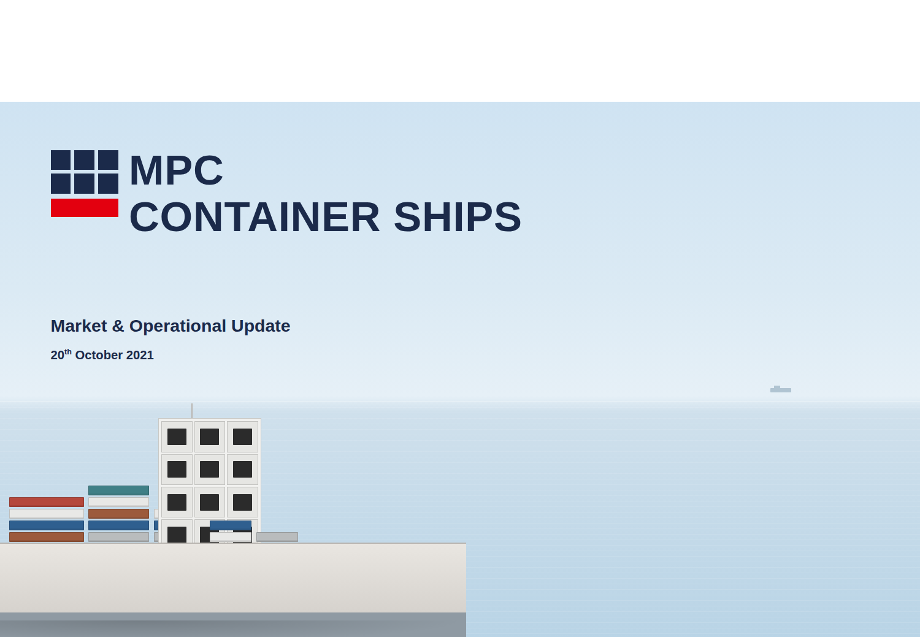MPC
CONTAINER SHIPS
Market & Operational Update
20th October 2021